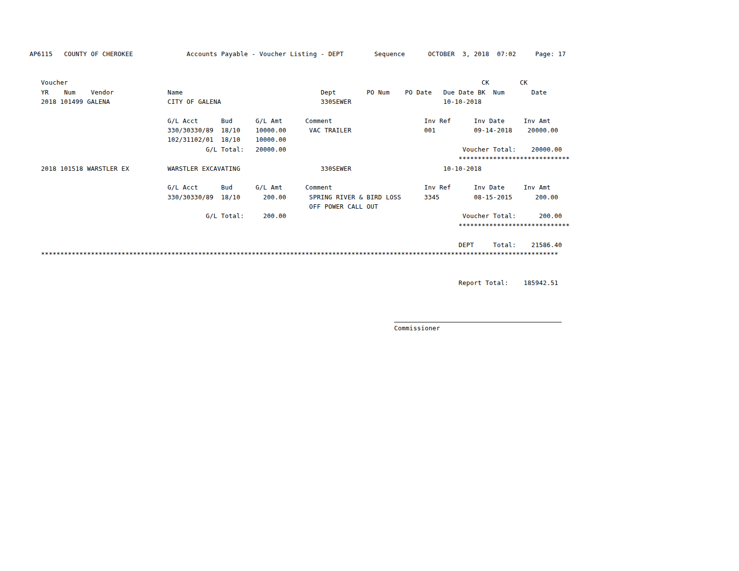AP6115   COUNTY OF CHEROKEE              Accounts Payable - Voucher Listing - DEPT        Sequence      OCTOBER  3, 2018  07:02     Page: 17


   Voucher                                                                                                            CK        CK
   YR    Num    Vendor              Name                                    Dept        PO Num    PO Date   Due Date BK  Num       Date
   2018 101499 GALENA               CITY OF GALENA                          330SEWER                        10-10-2018

                                    G/L Acct      Bud      G/L Amt      Comment                        Inv Ref      Inv Date     Inv Amt
                                    330/30330/89  18/10    10000.00      VAC TRAILER                   001          09-14-2018    20000.00
                                    102/31102/01  18/10    10000.00
                                              G/L Total:   20000.00                                              Voucher Total:    20000.00
                                                                                                                *****************************
   2018 101518 WARSTLER EX          WARSTLER EXCAVATING                     330SEWER                        10-10-2018

                                    G/L Acct      Bud      G/L Amt      Comment                        Inv Ref      Inv Date     Inv Amt
                                    330/30330/89  18/10      200.00      SPRING RIVER & BIRD LOSS      3345         08-15-2015      200.00
                                                                         OFF POWER CALL OUT
                                              G/L Total:     200.00                                              Voucher Total:      200.00
                                                                                                                *****************************

                                                                                                                DEPT     Total:    21586.40
   ***************************************************************************************************************************************


                                                                                                                Report Total:    185942.51
Commissioner